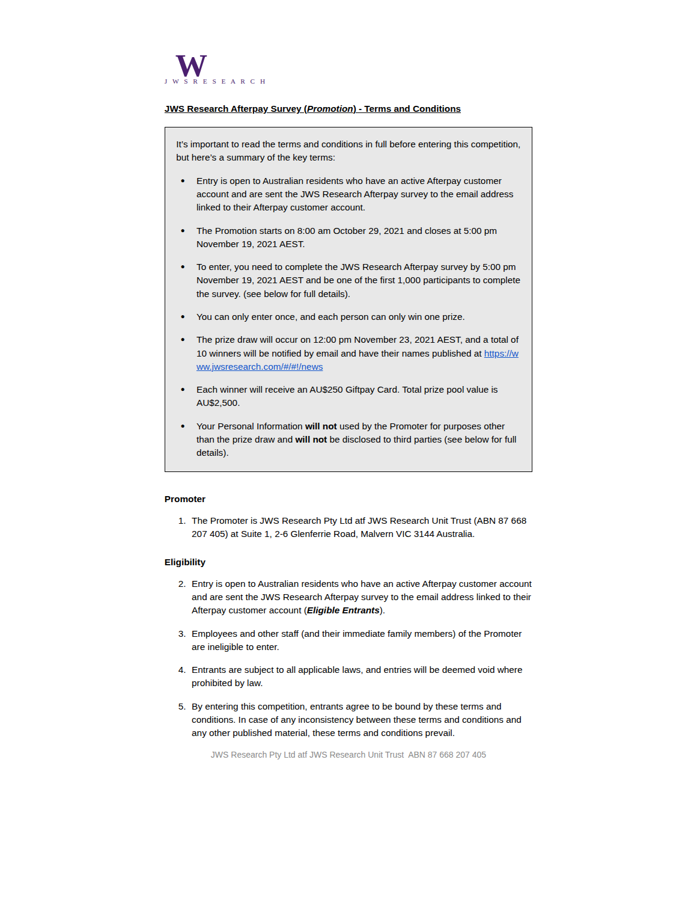W J W S R E S E A R C H
JWS Research Afterpay Survey (Promotion) - Terms and Conditions
It’s important to read the terms and conditions in full before entering this competition, but here’s a summary of the key terms:
Entry is open to Australian residents who have an active Afterpay customer account and are sent the JWS Research Afterpay survey to the email address linked to their Afterpay customer account.
The Promotion starts on 8:00 am October 29, 2021 and closes at 5:00 pm November 19, 2021 AEST.
To enter, you need to complete the JWS Research Afterpay survey by 5:00 pm November 19, 2021 AEST and be one of the first 1,000 participants to complete the survey. (see below for full details).
You can only enter once, and each person can only win one prize.
The prize draw will occur on 12:00 pm November 23, 2021 AEST, and a total of 10 winners will be notified by email and have their names published at https://www.jwsresearch.com/#/#!/news
Each winner will receive an AU$250 Giftpay Card. Total prize pool value is AU$2,500.
Your Personal Information will not used by the Promoter for purposes other than the prize draw and will not be disclosed to third parties (see below for full details).
Promoter
The Promoter is JWS Research Pty Ltd atf JWS Research Unit Trust (ABN 87 668 207 405) at Suite 1, 2-6 Glenferrie Road, Malvern VIC 3144 Australia.
Eligibility
Entry is open to Australian residents who have an active Afterpay customer account and are sent the JWS Research Afterpay survey to the email address linked to their Afterpay customer account (Eligible Entrants).
Employees and other staff (and their immediate family members) of the Promoter are ineligible to enter.
Entrants are subject to all applicable laws, and entries will be deemed void where prohibited by law.
By entering this competition, entrants agree to be bound by these terms and conditions. In case of any inconsistency between these terms and conditions and any other published material, these terms and conditions prevail.
JWS Research Pty Ltd atf JWS Research Unit Trust ABN 87 668 207 405